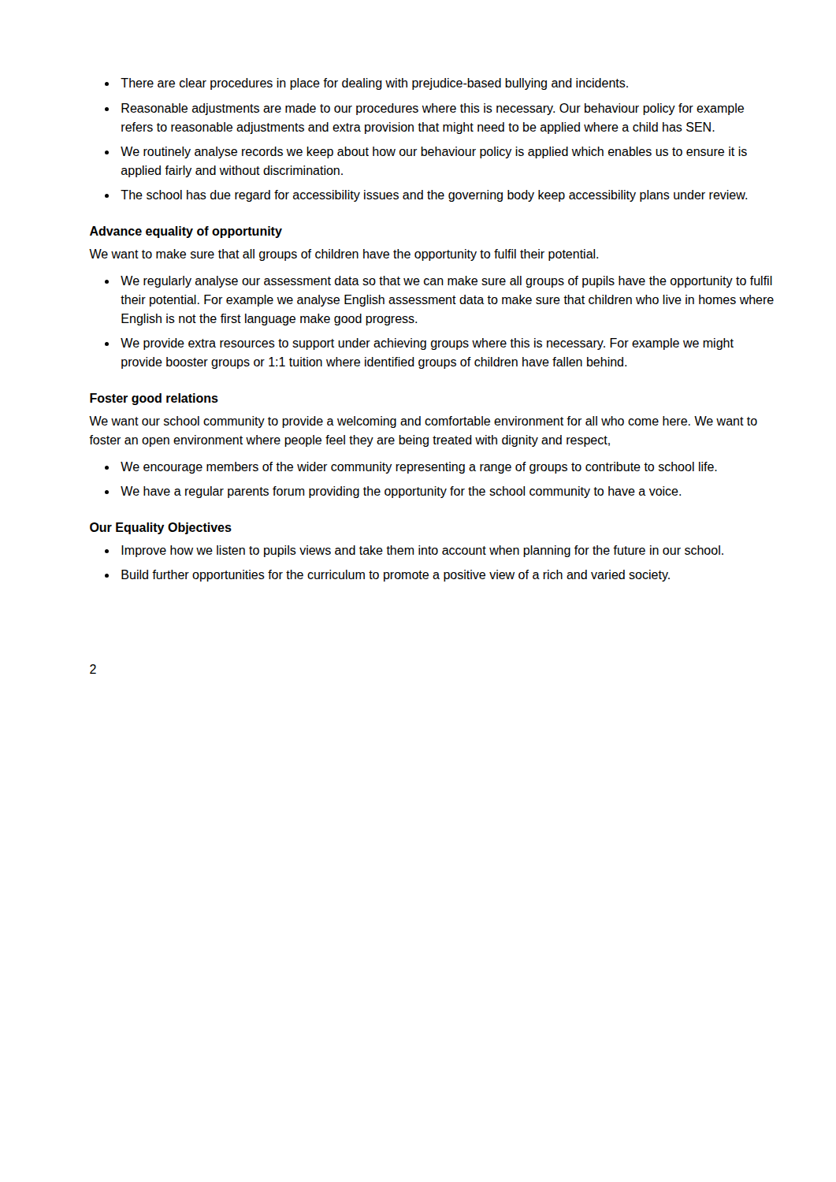There are clear procedures in place for dealing with prejudice-based bullying and incidents.
Reasonable adjustments are made to our procedures where this is necessary. Our behaviour policy for example refers to reasonable adjustments and extra provision that might need to be applied where a child has SEN.
We routinely analyse records we keep about how our behaviour policy is applied which enables us to ensure it is applied fairly and without discrimination.
The school has due regard for accessibility issues and the governing body keep accessibility plans under review.
Advance equality of opportunity
We want to make sure that all groups of children have the opportunity to fulfil their potential.
We regularly analyse our assessment data so that we can make sure all groups of pupils have the opportunity to fulfil their potential. For example we analyse English assessment data to make sure that children who live in homes where English is not the first language make good progress.
We provide extra resources to support under achieving groups where this is necessary. For example we might provide booster groups or 1:1 tuition where identified groups of children have fallen behind.
Foster good relations
We want our school community to provide a welcoming and comfortable environment for all who come here. We want to foster an open environment where people feel they are being treated with dignity and respect,
We encourage members of the wider community representing a range of groups to contribute to school life.
We have a regular parents forum providing the opportunity for the school community to have a voice.
Our Equality Objectives
Improve how we listen to pupils views and take them into account when planning for the future in our school.
Build further opportunities for the curriculum to promote a positive view of a rich and varied society.
2